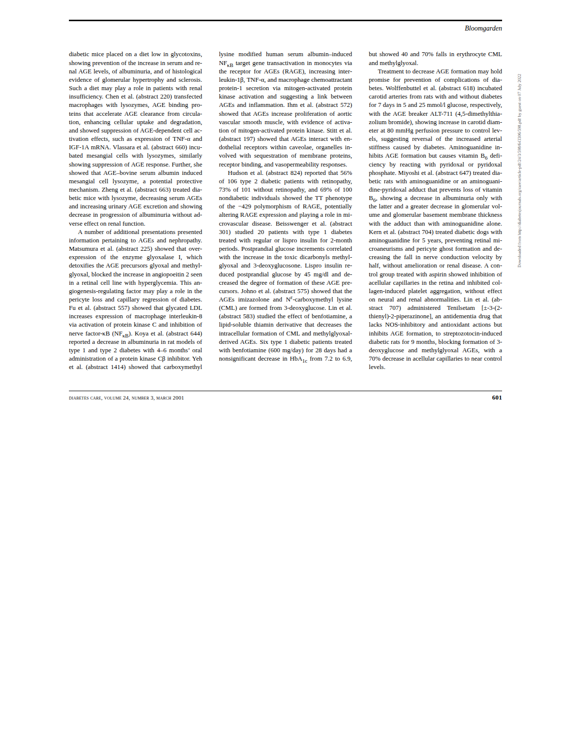Bloomgarden
Downloaded from http://diabetesjournals.org/care/article-pdf/24/3/598/643306/598.pdf by guest on 07 July 2022
diabetic mice placed on a diet low in glycotoxins, showing prevention of the increase in serum and renal AGE levels, of albuminuria, and of histological evidence of glomerular hypertrophy and sclerosis. Such a diet may play a role in patients with renal insufficiency. Chen et al. (abstract 220) transfected macrophages with lysozymes, AGE binding proteins that accelerate AGE clearance from circulation, enhancing cellular uptake and degradation, and showed suppression of AGE-dependent cell activation effects, such as expression of TNF-α and IGF-1A mRNA. Vlassara et al. (abstract 660) incubated mesangial cells with lysozymes, similarly showing suppression of AGE response. Further, she showed that AGE–bovine serum albumin induced mesangial cell lysozyme, a potential protective mechanism. Zheng et al. (abstract 663) treated diabetic mice with lysozyme, decreasing serum AGEs and increasing urinary AGE excretion and showing decrease in progression of albuminuria without adverse effect on renal function.
A number of additional presentations presented information pertaining to AGEs and nephropathy. Matsumura et al. (abstract 225) showed that overexpression of the enzyme glyoxalase I, which detoxifies the AGE precursors glyoxal and methylglyoxal, blocked the increase in angiopoeitin 2 seen in a retinal cell line with hyperglycemia. This angiogenesis-regulating factor may play a role in the pericyte loss and capillary regression of diabetes. Fu et al. (abstract 557) showed that glycated LDL increases expression of macrophage interleukin-8 via activation of protein kinase C and inhibition of nerve factor-κB (NFκB). Koya et al. (abstract 644) reported a decrease in albuminuria in rat models of type 1 and type 2 diabetes with 4–6 months’ oral administration of a protein kinase Cβ inhibitor. Yeh et al. (abstract 1414) showed that carboxymethyl lysine modified human serum albumin–induced NFκB target gene transactivation in monocytes via the receptor for AGEs (RAGE), increasing interleukin-1β, TNF-α, and macrophage chemoattractant protein-1 secretion via mitogen-activated protein kinase activation and suggesting a link between AGEs and inflammation. Ihm et al. (abstract 572) showed that AGEs increase proliferation of aortic vascular smooth muscle, with evidence of activation of mitogen-activated protein kinase. Stitt et al. (abstract 197) showed that AGEs interact with endothelial receptors within caveolae, organelles involved with sequestration of membrane proteins, receptor binding, and vasopermeability responses.
Hudson et al. (abstract 824) reported that 56% of 106 type 2 diabetic patients with retinopathy, 73% of 101 without retinopathy, and 69% of 100 nondiabetic individuals showed the TT phenotype of the −429 polymorphism of RAGE, potentially altering RAGE expression and playing a role in microvascular disease. Beisswenger et al. (abstract 301) studied 20 patients with type 1 diabetes treated with regular or lispro insulin for 2-month periods. Postprandial glucose increments correlated with the increase in the toxic dicarbonyls methylglyoxal and 3-deoxyglucosone. Lispro insulin reduced postprandial glucose by 45 mg/dl and decreased the degree of formation of these AGE precursors. Johno et al. (abstract 575) showed that the AGEs imizazolone and Nε-carboxymethyl lysine (CML) are formed from 3-deoxyglucose. Lin et al. (abstract 583) studied the effect of benfotiamine, a lipid-soluble thiamin derivative that decreases the intracellular formation of CML and methylglyoxal-derived AGEs. Six type 1 diabetic patients treated with benfotiamine (600 mg/day) for 28 days had a nonsignificant decrease in HbA1c from 7.2 to 6.9, but showed 40 and 70% falls in erythrocyte CML and methylglyoxal.
Treatment to decrease AGE formation may hold promise for prevention of complications of diabetes. Wolffenbuttel et al. (abstract 618) incubated carotid arteries from rats with and without diabetes for 7 days in 5 and 25 mmol/l glucose, respectively, with the AGE breaker ALT-711 (4,5-dimethylthiazolium bromide), showing increase in carotid diameter at 80 mmHg perfusion pressure to control levels, suggesting reversal of the increased arterial stiffness caused by diabetes. Aminoguanidine inhibits AGE formation but causes vitamin B6 deficiency by reacting with pyridoxal or pyridoxal phosphate. Miyoshi et al. (abstract 647) treated diabetic rats with aminoguanidine or an aminoguanidine-pyridoxal adduct that prevents loss of vitamin B6, showing a decrease in albuminuria only with the latter and a greater decrease in glomerular volume and glomerular basement membrane thickness with the adduct than with aminoguanidine alone. Kern et al. (abstract 704) treated diabetic dogs with aminoguanidine for 5 years, preventing retinal microaneurisms and pericyte ghost formation and decreasing the fall in nerve conduction velocity by half, without amelioration or renal disease. A control group treated with aspirin showed inhibition of acellular capillaries in the retina and inhibited collagen-induced platelet aggregation, without effect on neural and renal abnormalities. Lin et al. (abstract 707) administered Tenilsetam [±-3-(2-thienyl)-2-piperazinone], an antidementia drug that lacks NOS-inhibitory and antioxidant actions but inhibits AGE formation, to streptozotocin-induced diabetic rats for 9 months, blocking formation of 3-deoxyglucose and methylglyoxal AGEs, with a 70% decrease in acellular capillaries to near control levels.
Diabetes Care, volume 24, number 3, March 2001
601